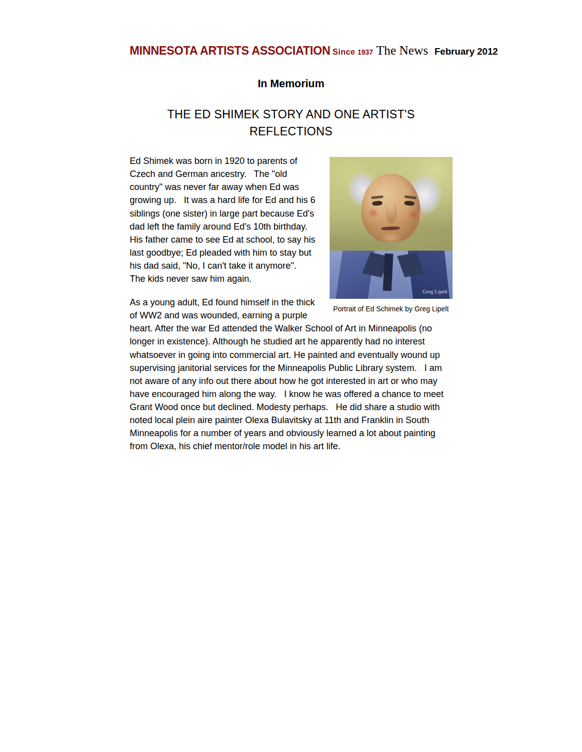MINNESOTA ARTISTS ASSOCIATION Since 1937 The News February 2012
In Memorium
THE ED SHIMEK STORY AND ONE ARTIST'S REFLECTIONS
Greg Lipelt
Portrait of Ed Schimek by Greg Lipelt
Ed Shimek was born in 1920 to parents of Czech and German ancestry. The "old country" was never far away when Ed was growing up. It was a hard life for Ed and his 6 siblings (one sister) in large part because Ed's dad left the family around Ed's 10th birthday. His father came to see Ed at school, to say his last goodbye; Ed pleaded with him to stay but his dad said, "No, I can't take it anymore". The kids never saw him again.
As a young adult, Ed found himself in the thick of WW2 and was wounded, earning a purple heart. After the war Ed attended the Walker School of Art in Minneapolis (no longer in existence). Although he studied art he apparently had no interest whatsoever in going into commercial art. He painted and eventually wound up supervising janitorial services for the Minneapolis Public Library system. I am not aware of any info out there about how he got interested in art or who may have encouraged him along the way. I know he was offered a chance to meet Grant Wood once but declined. Modesty perhaps. He did share a studio with noted local plein aire painter Olexa Bulavitsky at 11th and Franklin in South Minneapolis for a number of years and obviously learned a lot about painting from Olexa, his chief mentor/role model in his art life.